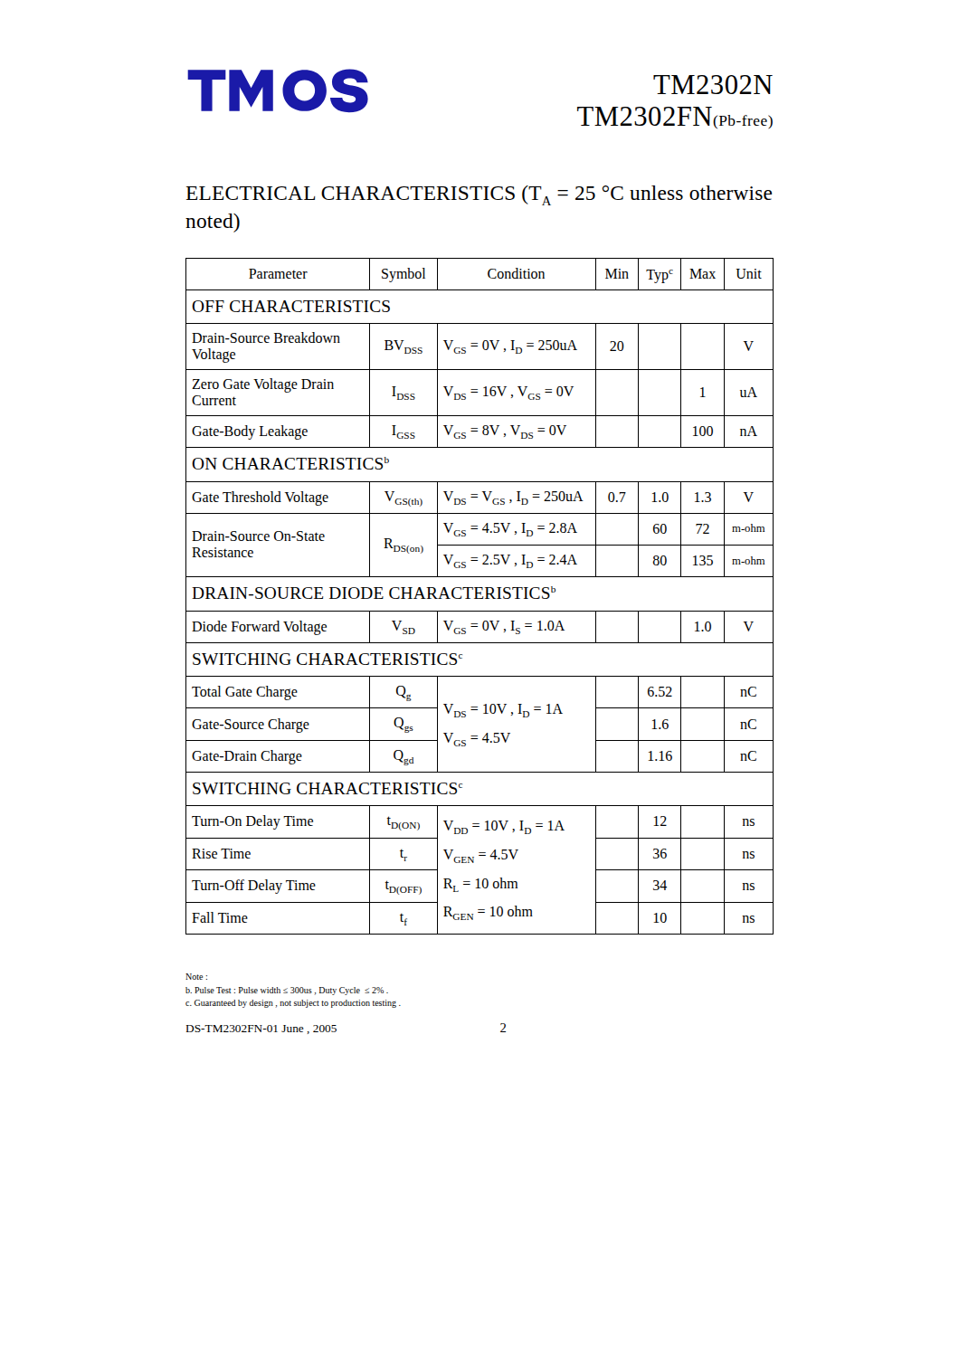TM2302N
TM2302FN(Pb-free)
ELECTRICAL CHARACTERISTICS (TA = 25 °C unless otherwise noted)
| Parameter | Symbol | Condition | Min | Typ c | Max | Unit |
| --- | --- | --- | --- | --- | --- | --- |
| OFF CHARACTERISTICS |
| Drain-Source Breakdown Voltage | BV DSS | V GS = 0V , I D = 250uA | 20 | | | V |
| Zero Gate Voltage Drain Current | I DSS | V DS = 16V , V GS = 0V | | | 1 | uA |
| Gate-Body Leakage | I GSS | V GS = 8V , V DS = 0V | | | 100 | nA |
| ON CHARACTERISTICS b |
| Gate Threshold Voltage | V GS(th) | V DS = V GS , I D = 250uA | 0.7 | 1.0 | 1.3 | V |
| Drain-Source On-State Resistance | R DS(on) | V GS = 4.5V , I D = 2.8A | | 60 | 72 | m-ohm |
| V GS = 2.5V , I D = 2.4A | | 80 | 135 | m-ohm |
| DRAIN-SOURCE DIODE CHARACTERISTICS b |
| Diode Forward Voltage | V SD | V GS = 0V , I S = 1.0A | | | 1.0 | V |
| SWITCHING CHARACTERISTICS c |
| Total Gate Charge | Q g | V DS = 10V , I D = 1A V GS = 4.5V | | 6.52 | | nC |
| Gate-Source Charge | Q gs | | 1.6 | | nC |
| Gate-Drain Charge | Q gd | | 1.16 | | nC |
| SWITCHING CHARACTERISTICS c |
| Turn-On Delay Time | t D(ON) | V DD = 10V , I D = 1A V GEN = 4.5V R L = 10 ohm R GEN = 10 ohm | | 12 | | ns |
| Rise Time | t r | | 36 | | ns |
| Turn-Off Delay Time | t D(OFF) | | 34 | | ns |
| Fall Time | t f | | 10 | | ns |
Note :
b. Pulse Test : Pulse width ≤ 300us , Duty Cycle ≤ 2% .
c. Guaranteed by design , not subject to production testing .
DS-TM2302FN-01 June , 2005
2